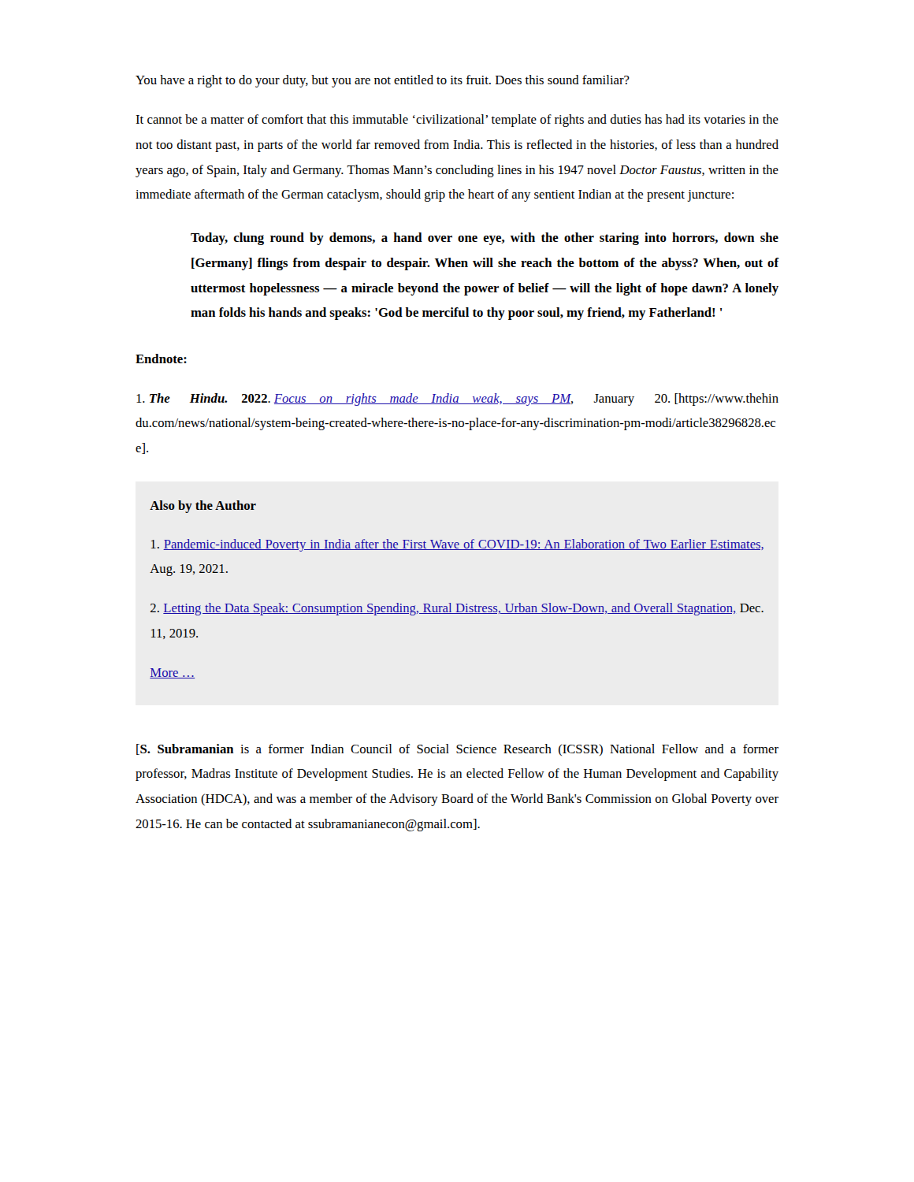You have a right to do your duty, but you are not entitled to its fruit. Does this sound familiar?
It cannot be a matter of comfort that this immutable ‘civilizational’ template of rights and duties has had its votaries in the not too distant past, in parts of the world far removed from India. This is reflected in the histories, of less than a hundred years ago, of Spain, Italy and Germany. Thomas Mann’s concluding lines in his 1947 novel Doctor Faustus, written in the immediate aftermath of the German cataclysm, should grip the heart of any sentient Indian at the present juncture:
Today, clung round by demons, a hand over one eye, with the other staring into horrors, down she [Germany] flings from despair to despair. When will she reach the bottom of the abyss? When, out of uttermost hopelessness — a miracle beyond the power of belief — will the light of hope dawn? A lonely man folds his hands and speaks: 'God be merciful to thy poor soul, my friend, my Fatherland! '
Endnote:
1. The Hindu. 2022. Focus on rights made India weak, says PM, January 20. [https://www.thehindu.com/news/national/system-being-created-where-there-is-no-place-for-any-discrimination-pm-modi/article38296828.ece].
Also by the Author
1. Pandemic-induced Poverty in India after the First Wave of COVID-19: An Elaboration of Two Earlier Estimates, Aug. 19, 2021.
2. Letting the Data Speak: Consumption Spending, Rural Distress, Urban Slow-Down, and Overall Stagnation, Dec. 11, 2019.
More …
[S. Subramanian is a former Indian Council of Social Science Research (ICSSR) National Fellow and a former professor, Madras Institute of Development Studies. He is an elected Fellow of the Human Development and Capability Association (HDCA), and was a member of the Advisory Board of the World Bank's Commission on Global Poverty over 2015-16. He can be contacted at ssubramanianecon@gmail.com].